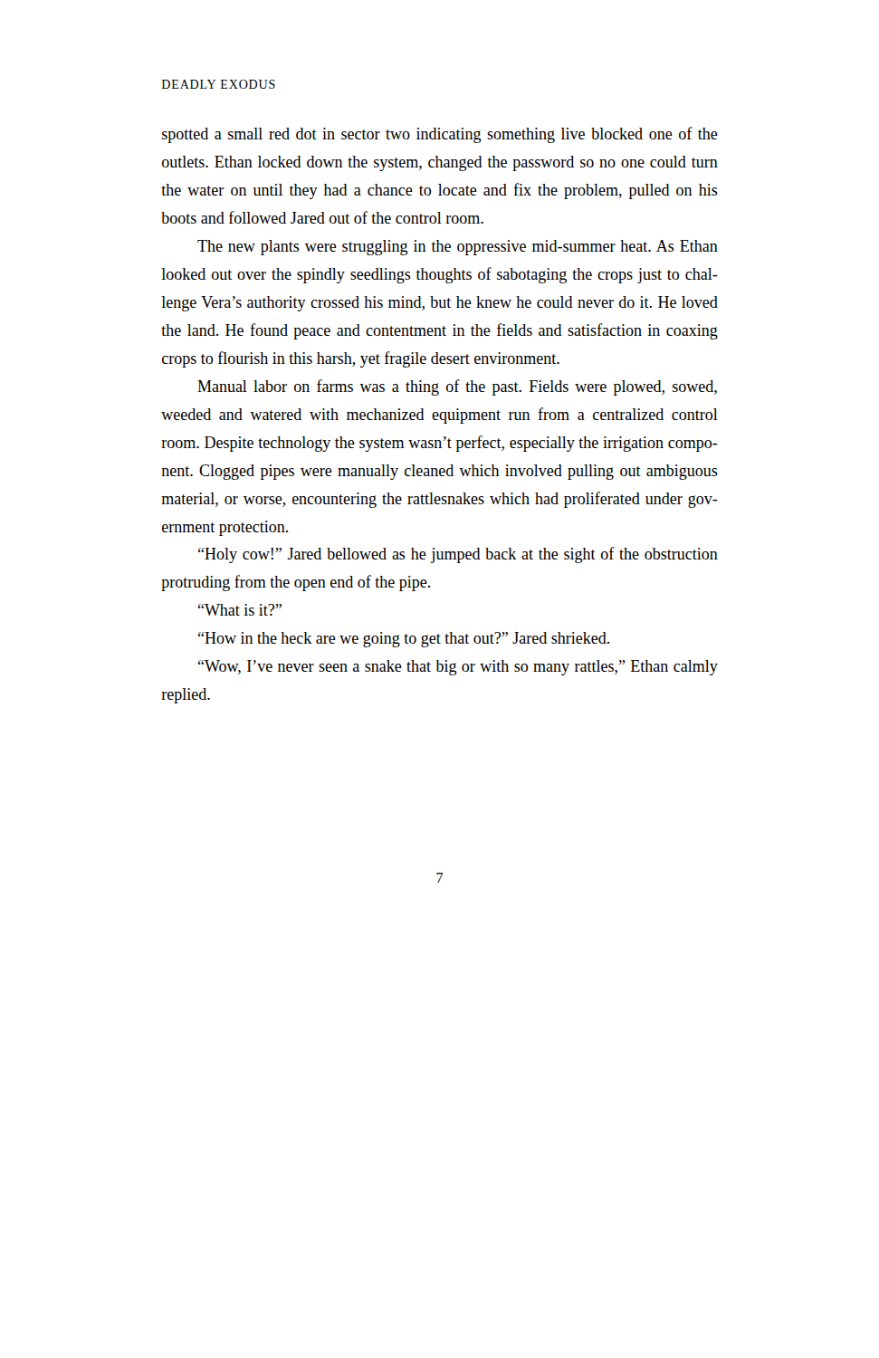DEADLY EXODUS
spotted a small red dot in sector two indicating something live blocked one of the outlets. Ethan locked down the system, changed the password so no one could turn the water on until they had a chance to locate and fix the problem, pulled on his boots and followed Jared out of the control room.
The new plants were struggling in the oppressive mid-summer heat. As Ethan looked out over the spindly seedlings thoughts of sabotaging the crops just to challenge Vera’s authority crossed his mind, but he knew he could never do it. He loved the land. He found peace and contentment in the fields and satisfaction in coaxing crops to flourish in this harsh, yet fragile desert environment.
Manual labor on farms was a thing of the past. Fields were plowed, sowed, weeded and watered with mechanized equipment run from a centralized control room. Despite technology the system wasn’t perfect, especially the irrigation component. Clogged pipes were manually cleaned which involved pulling out ambiguous material, or worse, encountering the rattlesnakes which had proliferated under government protection.
“Holy cow!” Jared bellowed as he jumped back at the sight of the obstruction protruding from the open end of the pipe.
“What is it?”
“How in the heck are we going to get that out?” Jared shrieked.
“Wow, I’ve never seen a snake that big or with so many rattles,” Ethan calmly replied.
7